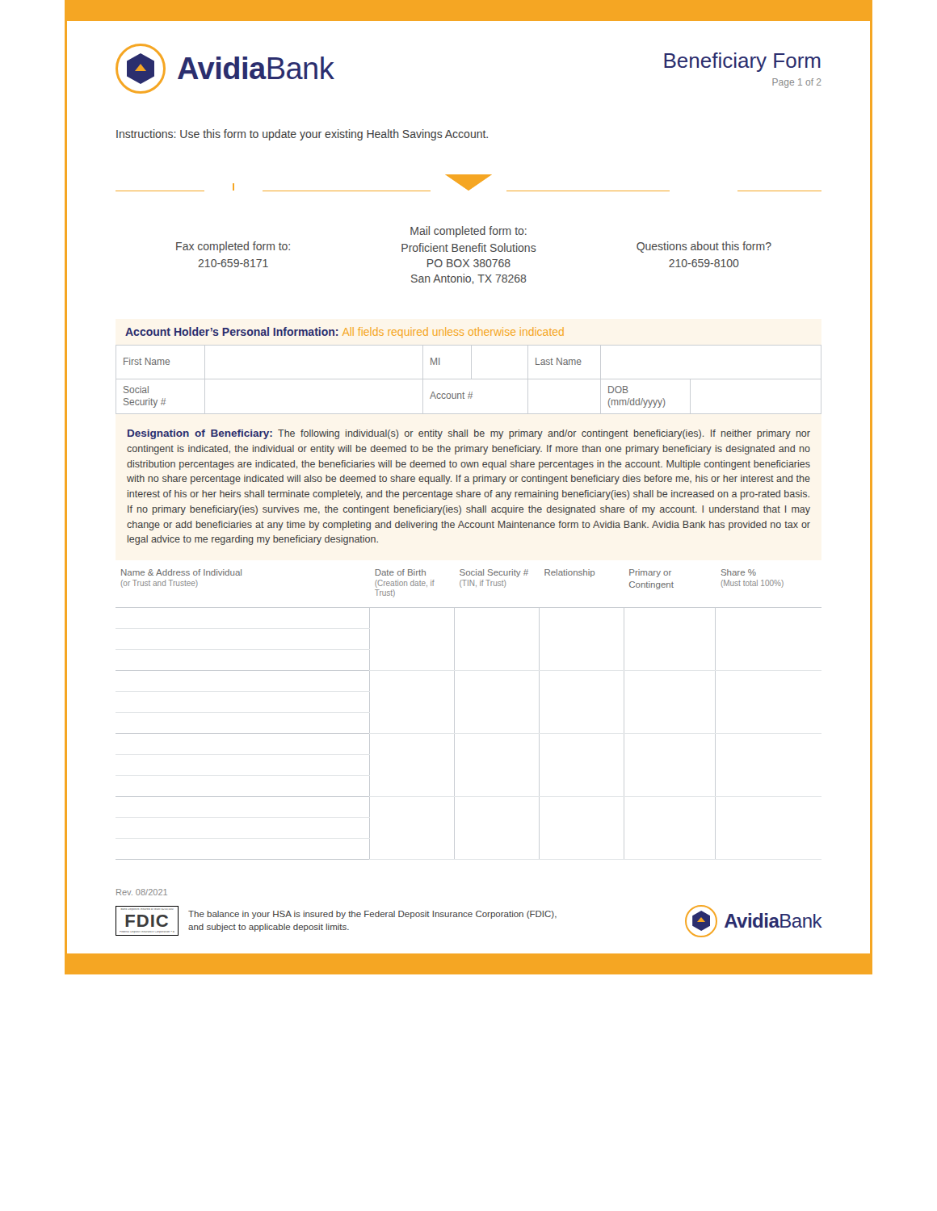Avidia Bank
Beneficiary Form
Page 1 of 2
Instructions: Use this form to update your existing Health Savings Account.
Fax completed form to:
210-659-8171
Mail completed form to:
Proficient Benefit Solutions
PO BOX 380768
San Antonio, TX 78268
?
Questions about this form?
210-659-8100
Account Holder’s Personal Information: All fields required unless otherwise indicated
| First Name | | MI | | Last Name | |
| Social Security # | | Account # | | / DOB (mm/dd/yyyy) / / |
Designation of Beneficiary: The following individual(s) or entity shall be my primary and/or contingent beneficiary(ies). If neither primary nor contingent is indicated, the individual or entity will be deemed to be the primary beneficiary. If more than one primary beneficiary is designated and no distribution percentages are indicated, the beneficiaries will be deemed to own equal share percentages in the account. Multiple contingent beneficiaries with no share percentage indicated will also be deemed to share equally. If a primary or contingent beneficiary dies before me, his or her interest and the interest of his or her heirs shall terminate completely, and the percentage share of any remaining beneficiary(ies) shall be increased on a pro-rated basis. If no primary beneficiary(ies) survives me, the contingent beneficiary(ies) shall acquire the designated share of my account. I understand that I may change or add beneficiaries at any time by completing and delivering the Account Maintenance form to Avidia Bank. Avidia Bank has provided no tax or legal advice to me regarding my beneficiary designation.
| Name & Address of Individual (or Trust and Trustee) | Date of Birth (Creation date, if Trust) | Social Security # (TIN, if Trust) | Relationship | Primary or Contingent | Share % (Must total 100%) |
| --- | --- | --- | --- | --- | --- |
Rev. 08/2021
Bank Deposits Insured at least $250,000 FDIC Federal Deposit Insurance Corporation • www.fdic.gov
The balance in your HSA is insured by the Federal Deposit Insurance Corporation (FDIC),
and subject to applicable deposit limits.
Avidia Bank